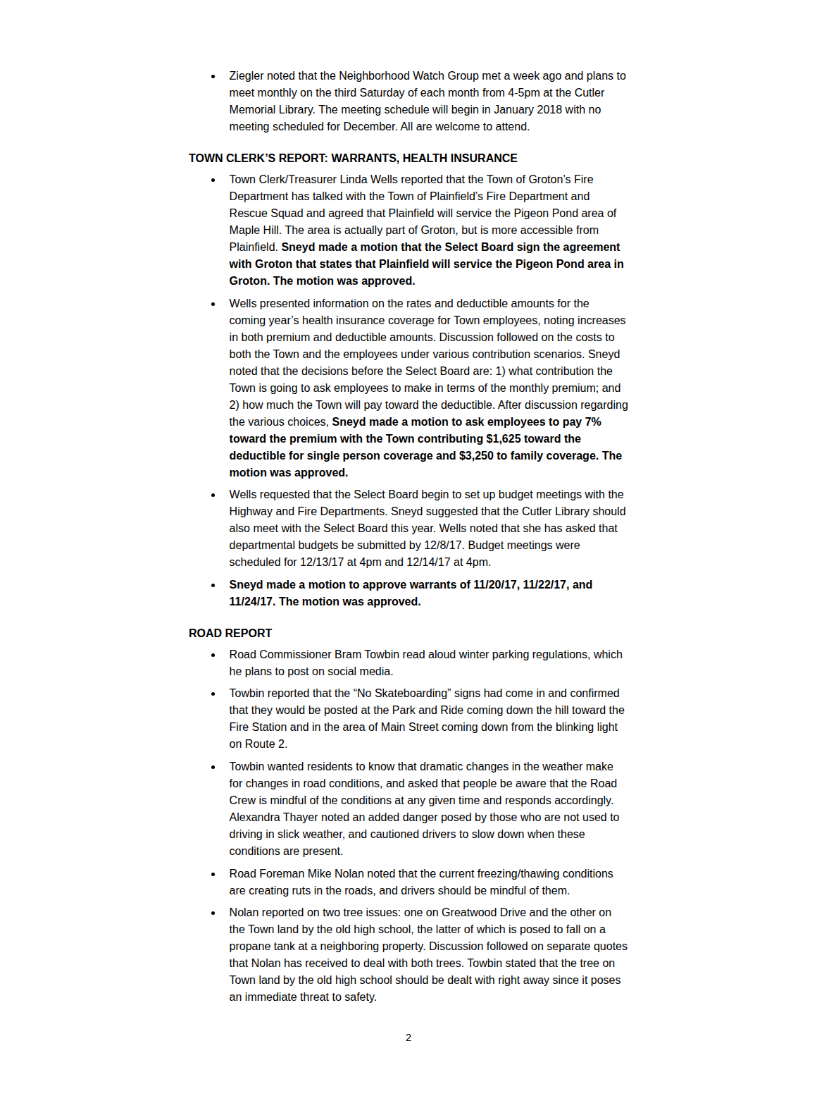Ziegler noted that the Neighborhood Watch Group met a week ago and plans to meet monthly on the third Saturday of each month from 4-5pm at the Cutler Memorial Library. The meeting schedule will begin in January 2018 with no meeting scheduled for December. All are welcome to attend.
Town Clerk’s Report: Warrants, Health Insurance
Town Clerk/Treasurer Linda Wells reported that the Town of Groton’s Fire Department has talked with the Town of Plainfield’s Fire Department and Rescue Squad and agreed that Plainfield will service the Pigeon Pond area of Maple Hill. The area is actually part of Groton, but is more accessible from Plainfield. Sneyd made a motion that the Select Board sign the agreement with Groton that states that Plainfield will service the Pigeon Pond area in Groton. The motion was approved.
Wells presented information on the rates and deductible amounts for the coming year’s health insurance coverage for Town employees, noting increases in both premium and deductible amounts. Discussion followed on the costs to both the Town and the employees under various contribution scenarios. Sneyd noted that the decisions before the Select Board are: 1) what contribution the Town is going to ask employees to make in terms of the monthly premium; and 2) how much the Town will pay toward the deductible. After discussion regarding the various choices, Sneyd made a motion to ask employees to pay 7% toward the premium with the Town contributing $1,625 toward the deductible for single person coverage and $3,250 to family coverage. The motion was approved.
Wells requested that the Select Board begin to set up budget meetings with the Highway and Fire Departments. Sneyd suggested that the Cutler Library should also meet with the Select Board this year. Wells noted that she has asked that departmental budgets be submitted by 12/8/17. Budget meetings were scheduled for 12/13/17 at 4pm and 12/14/17 at 4pm.
Sneyd made a motion to approve warrants of 11/20/17, 11/22/17, and 11/24/17. The motion was approved.
Road Report
Road Commissioner Bram Towbin read aloud winter parking regulations, which he plans to post on social media.
Towbin reported that the “No Skateboarding” signs had come in and confirmed that they would be posted at the Park and Ride coming down the hill toward the Fire Station and in the area of Main Street coming down from the blinking light on Route 2.
Towbin wanted residents to know that dramatic changes in the weather make for changes in road conditions, and asked that people be aware that the Road Crew is mindful of the conditions at any given time and responds accordingly. Alexandra Thayer noted an added danger posed by those who are not used to driving in slick weather, and cautioned drivers to slow down when these conditions are present.
Road Foreman Mike Nolan noted that the current freezing/thawing conditions are creating ruts in the roads, and drivers should be mindful of them.
Nolan reported on two tree issues: one on Greatwood Drive and the other on the Town land by the old high school, the latter of which is posed to fall on a propane tank at a neighboring property. Discussion followed on separate quotes that Nolan has received to deal with both trees. Towbin stated that the tree on Town land by the old high school should be dealt with right away since it poses an immediate threat to safety.
2